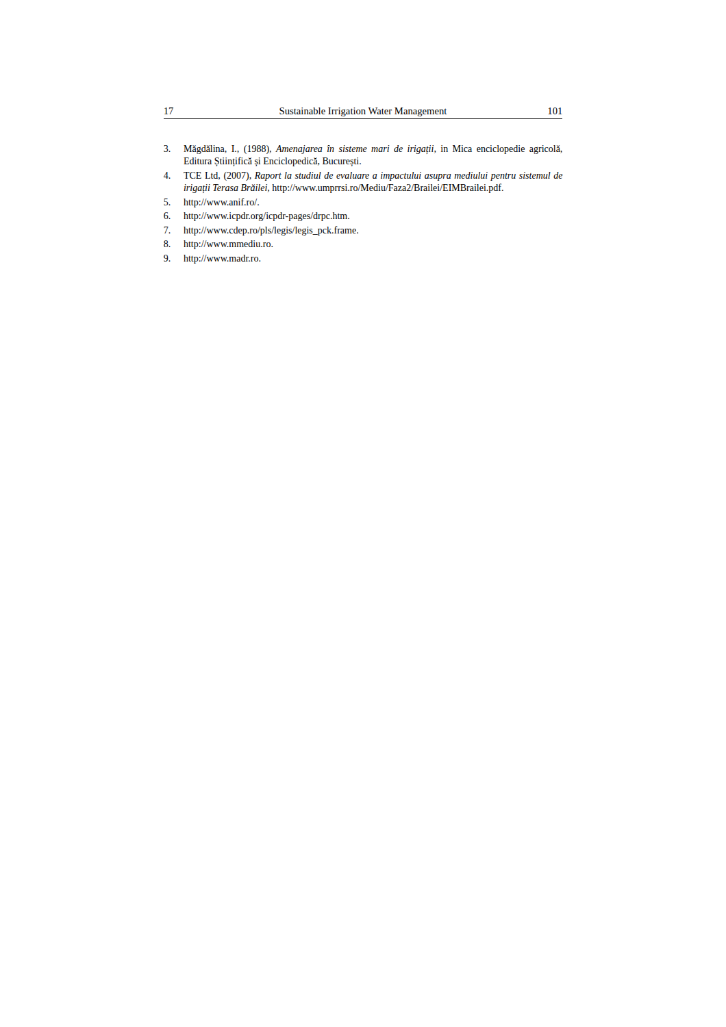17
Sustainable Irrigation Water Management
101
3. Măgdălina, I., (1988), Amenajarea în sisteme mari de irigații, in Mica enciclopedie agricolă, Editura Științifică și Enciclopedică, București.
4. TCE Ltd, (2007), Raport la studiul de evaluare a impactului asupra mediului pentru sistemul de irigații Terasa Brăilei, http://www.umprrsi.ro/Mediu/Faza2/Brailei/EIMBrailei.pdf.
5. http://www.anif.ro/.
6. http://www.icpdr.org/icpdr-pages/drpc.htm.
7. http://www.cdep.ro/pls/legis/legis_pck.frame.
8. http://www.mmediu.ro.
9. http://www.madr.ro.